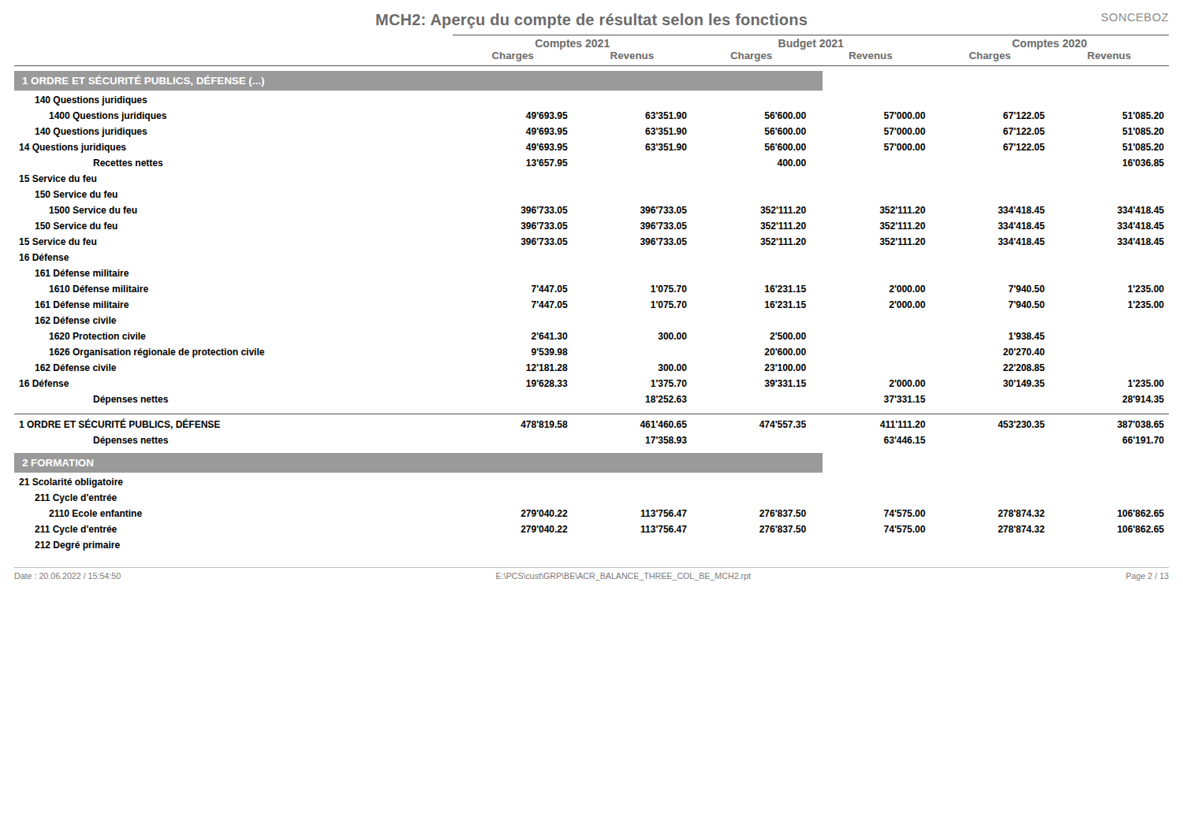SONCEBOZ
MCH2: Aperçu du compte de résultat selon les fonctions
| | Comptes 2021 | Budget 2021 | Comptes 2020 |
| --- | --- | --- | --- |
| | Charges | Revenus | Charges | Revenus | Charges | Revenus |
| 1 ORDRE ET SÉCURITÉ PUBLICS, DÉFENSE (...) |
| 140 Questions juridiques | | | | | | |
| 1400 Questions juridiques | 49'693.95 | 63'351.90 | 56'600.00 | 57'000.00 | 67'122.05 | 51'085.20 |
| 140 Questions juridiques | 49'693.95 | 63'351.90 | 56'600.00 | 57'000.00 | 67'122.05 | 51'085.20 |
| 14 Questions juridiques | 49'693.95 | 63'351.90 | 56'600.00 | 57'000.00 | 67'122.05 | 51'085.20 |
| Recettes nettes | 13'657.95 | | 400.00 | | | 16'036.85 |
| 15 Service du feu | | | | | | |
| 150 Service du feu | | | | | | |
| 1500 Service du feu | 396'733.05 | 396'733.05 | 352'111.20 | 352'111.20 | 334'418.45 | 334'418.45 |
| 150 Service du feu | 396'733.05 | 396'733.05 | 352'111.20 | 352'111.20 | 334'418.45 | 334'418.45 |
| 15 Service du feu | 396'733.05 | 396'733.05 | 352'111.20 | 352'111.20 | 334'418.45 | 334'418.45 |
| 16 Défense | | | | | | |
| 161 Défense militaire | | | | | | |
| 1610 Défense militaire | 7'447.05 | 1'075.70 | 16'231.15 | 2'000.00 | 7'940.50 | 1'235.00 |
| 161 Défense militaire | 7'447.05 | 1'075.70 | 16'231.15 | 2'000.00 | 7'940.50 | 1'235.00 |
| 162 Défense civile | | | | | | |
| 1620 Protection civile | 2'641.30 | 300.00 | 2'500.00 | | 1'938.45 | |
| 1626 Organisation régionale de protection civile | 9'539.98 | | 20'600.00 | | 20'270.40 | |
| 162 Défense civile | 12'181.28 | 300.00 | 23'100.00 | | 22'208.85 | |
| 16 Défense | 19'628.33 | 1'375.70 | 39'331.15 | 2'000.00 | 30'149.35 | 1'235.00 |
| Dépenses nettes | | 18'252.63 | | 37'331.15 | | 28'914.35 |
| 1 ORDRE ET SÉCURITÉ PUBLICS, DÉFENSE | 478'819.58 | 461'460.65 | 474'557.35 | 411'111.20 | 453'230.35 | 387'038.65 |
| Dépenses nettes | | 17'358.93 | | 63'446.15 | | 66'191.70 |
| 2 FORMATION |
| 21 Scolarité obligatoire | | | | | | |
| 211 Cycle d'entrée | | | | | | |
| 2110 Ecole enfantine | 279'040.22 | 113'756.47 | 276'837.50 | 74'575.00 | 278'874.32 | 106'862.65 |
| 211 Cycle d'entrée | 279'040.22 | 113'756.47 | 276'837.50 | 74'575.00 | 278'874.32 | 106'862.65 |
| 212 Degré primaire | | | | | | |
Date : 20.06.2022 / 15:54:50
E:\PCS\cust\GRP\BE\ACR_BALANCE_THREE_COL_BE_MCH2.rpt
Page 2 / 13